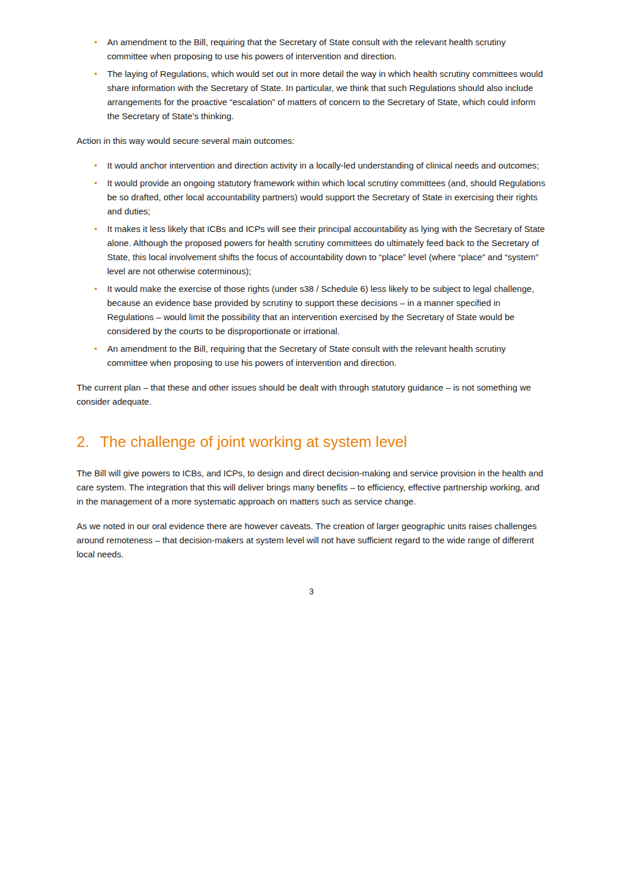An amendment to the Bill, requiring that the Secretary of State consult with the relevant health scrutiny committee when proposing to use his powers of intervention and direction.
The laying of Regulations, which would set out in more detail the way in which health scrutiny committees would share information with the Secretary of State. In particular, we think that such Regulations should also include arrangements for the proactive “escalation” of matters of concern to the Secretary of State, which could inform the Secretary of State’s thinking.
Action in this way would secure several main outcomes:
It would anchor intervention and direction activity in a locally-led understanding of clinical needs and outcomes;
It would provide an ongoing statutory framework within which local scrutiny committees (and, should Regulations be so drafted, other local accountability partners) would support the Secretary of State in exercising their rights and duties;
It makes it less likely that ICBs and ICPs will see their principal accountability as lying with the Secretary of State alone. Although the proposed powers for health scrutiny committees do ultimately feed back to the Secretary of State, this local involvement shifts the focus of accountability down to “place” level (where “place” and “system” level are not otherwise coterminous);
It would make the exercise of those rights (under s38 / Schedule 6) less likely to be subject to legal challenge, because an evidence base provided by scrutiny to support these decisions – in a manner specified in Regulations – would limit the possibility that an intervention exercised by the Secretary of State would be considered by the courts to be disproportionate or irrational.
An amendment to the Bill, requiring that the Secretary of State consult with the relevant health scrutiny committee when proposing to use his powers of intervention and direction.
The current plan – that these and other issues should be dealt with through statutory guidance – is not something we consider adequate.
2. The challenge of joint working at system level
The Bill will give powers to ICBs, and ICPs, to design and direct decision-making and service provision in the health and care system. The integration that this will deliver brings many benefits – to efficiency, effective partnership working, and in the management of a more systematic approach on matters such as service change.
As we noted in our oral evidence there are however caveats. The creation of larger geographic units raises challenges around remoteness – that decision-makers at system level will not have sufficient regard to the wide range of different local needs.
3